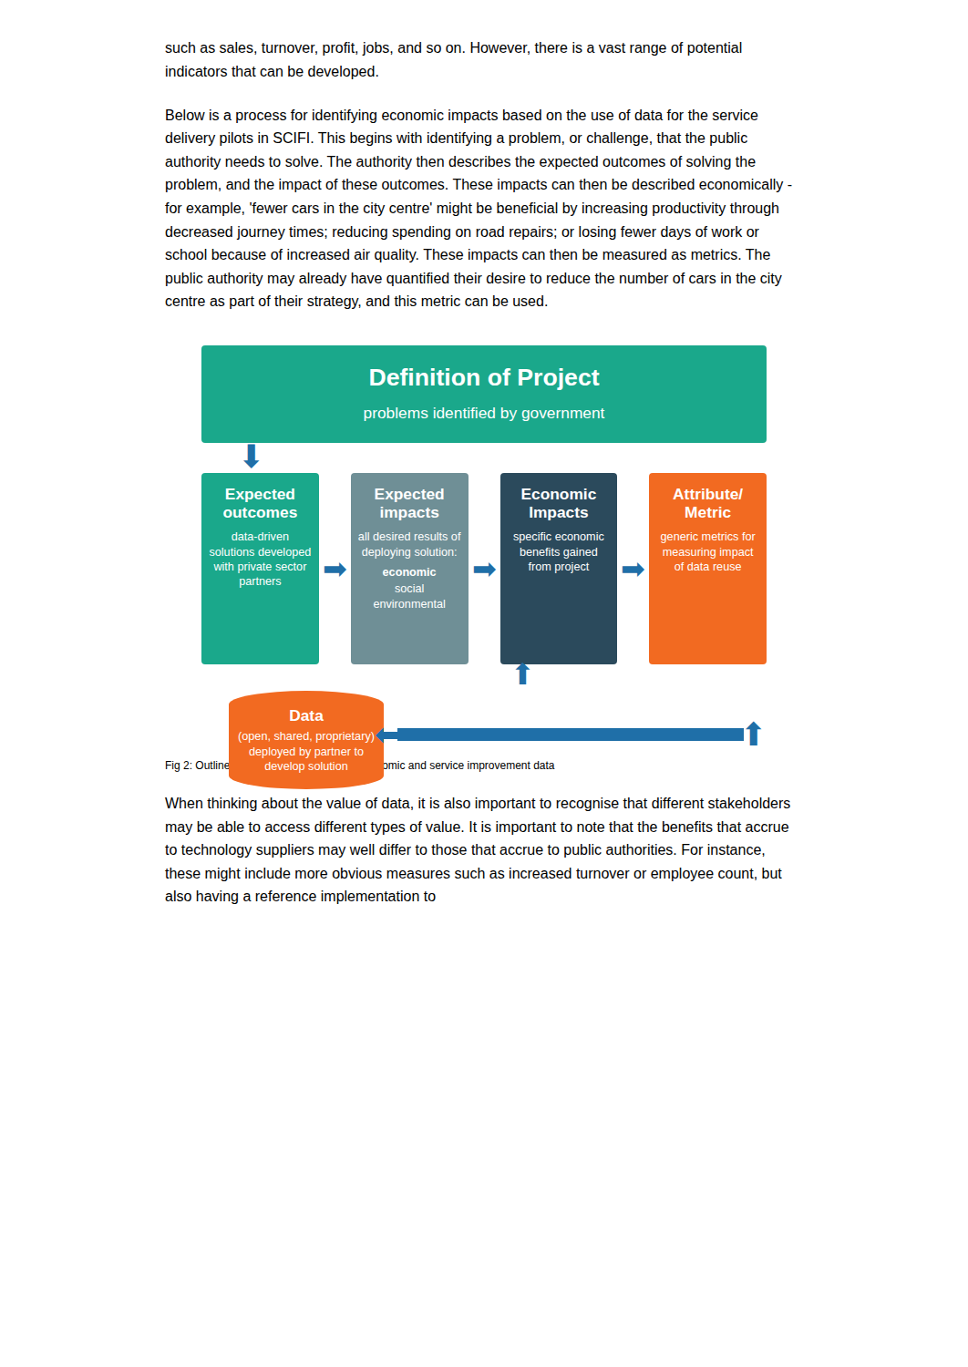such as sales, turnover, profit, jobs, and so on. However, there is a vast range of potential indicators that can be developed.
Below is a process for identifying economic impacts based on the use of data for the service delivery pilots in SCIFI. This begins with identifying a problem, or challenge, that the public authority needs to solve. The authority then describes the expected outcomes of solving the problem, and the impact of these outcomes. These impacts can then be described economically - for example, 'fewer cars in the city centre' might be beneficial by increasing productivity through decreased journey times; reducing spending on road repairs; or losing fewer days of work or school because of increased air quality. These impacts can then be measured as metrics. The public authority may already have quantified their desire to reduce the number of cars in the city centre as part of their strategy, and this metric can be used.
Definition of Project
problems identified by government
⬇
Expected
outcomes
data-driven solutions developed with private sector partners
➡
Expected
impacts
all desired results of deploying solution:
economic
social
environmental
➡
Economic
Impacts
specific economic benefits gained from project
➡
Attribute/
Metric
generic metrics for measuring impact of data reuse
⬆
Data
(open, shared, proprietary)
deployed by partner to develop solution
⬅ ⬆
Fig 2: Outline of the process for valuing economic and service improvement data
When thinking about the value of data, it is also important to recognise that different stakeholders may be able to access different types of value. It is important to note that the benefits that accrue to technology suppliers may well differ to those that accrue to public authorities. For instance, these might include more obvious measures such as increased turnover or employee count, but also having a reference implementation to